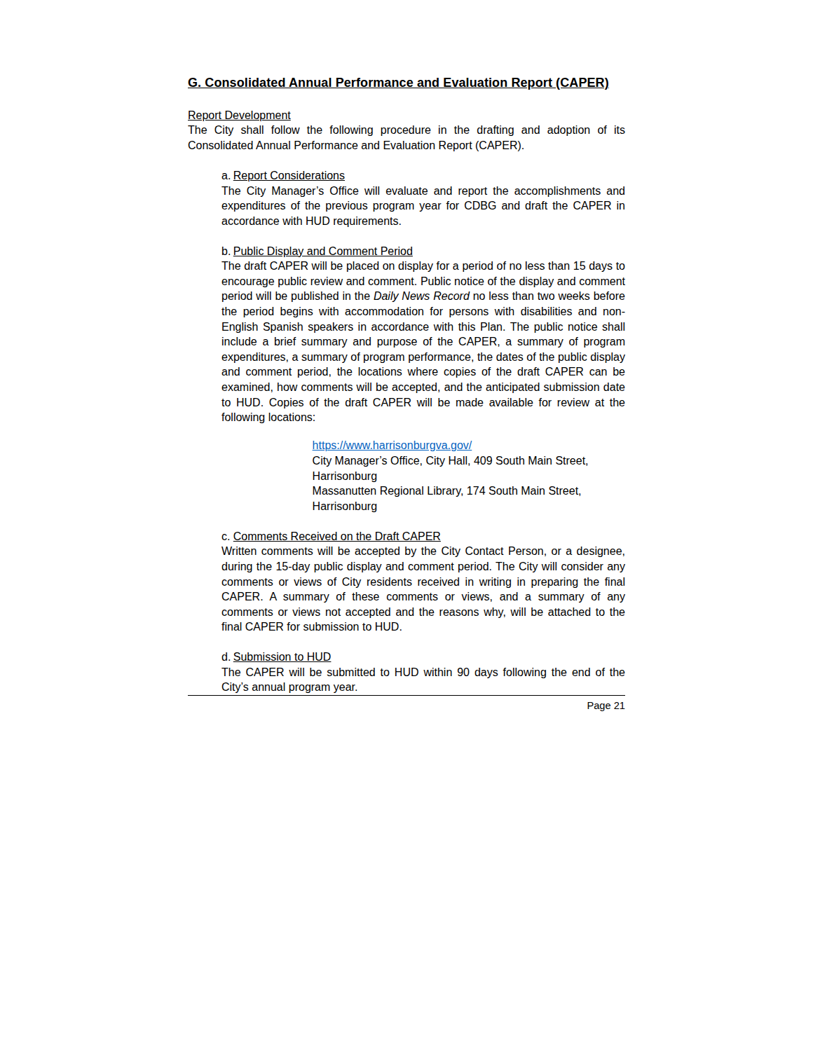G. Consolidated Annual Performance and Evaluation Report (CAPER)
Report Development
The City shall follow the following procedure in the drafting and adoption of its Consolidated Annual Performance and Evaluation Report (CAPER).
a. Report Considerations
The City Manager’s Office will evaluate and report the accomplishments and expenditures of the previous program year for CDBG and draft the CAPER in accordance with HUD requirements.
b. Public Display and Comment Period
The draft CAPER will be placed on display for a period of no less than 15 days to encourage public review and comment. Public notice of the display and comment period will be published in the Daily News Record no less than two weeks before the period begins with accommodation for persons with disabilities and non-English Spanish speakers in accordance with this Plan. The public notice shall include a brief summary and purpose of the CAPER, a summary of program expenditures, a summary of program performance, the dates of the public display and comment period, the locations where copies of the draft CAPER can be examined, how comments will be accepted, and the anticipated submission date to HUD. Copies of the draft CAPER will be made available for review at the following locations:
https://www.harrisonburgva.gov/
City Manager’s Office, City Hall, 409 South Main Street, Harrisonburg
Massanutten Regional Library, 174 South Main Street, Harrisonburg
c. Comments Received on the Draft CAPER
Written comments will be accepted by the City Contact Person, or a designee, during the 15-day public display and comment period. The City will consider any comments or views of City residents received in writing in preparing the final CAPER. A summary of these comments or views, and a summary of any comments or views not accepted and the reasons why, will be attached to the final CAPER for submission to HUD.
d. Submission to HUD
The CAPER will be submitted to HUD within 90 days following the end of the City’s annual program year.
Page 21